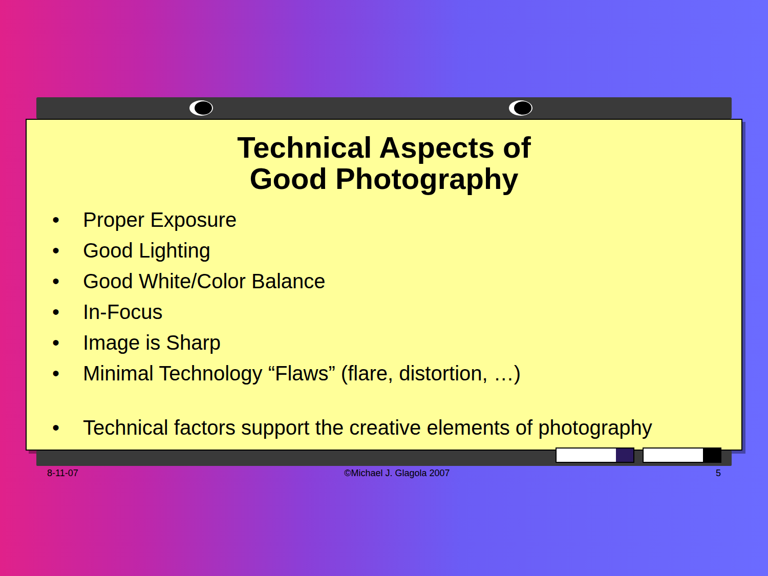Technical Aspects of
Good Photography
Proper Exposure
Good Lighting
Good White/Color Balance
In-Focus
Image is Sharp
Minimal Technology “Flaws” (flare, distortion, …)
Technical factors support the creative elements of photography
8-11-07 ©Michael J. Glagola 2007 5